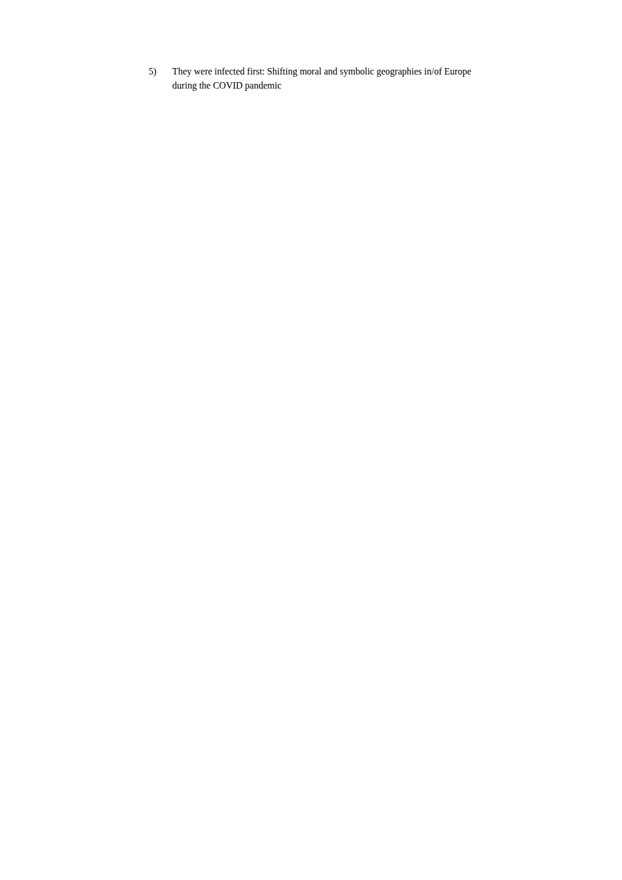5) They were infected first: Shifting moral and symbolic geographies in/of Europe during the COVID pandemic